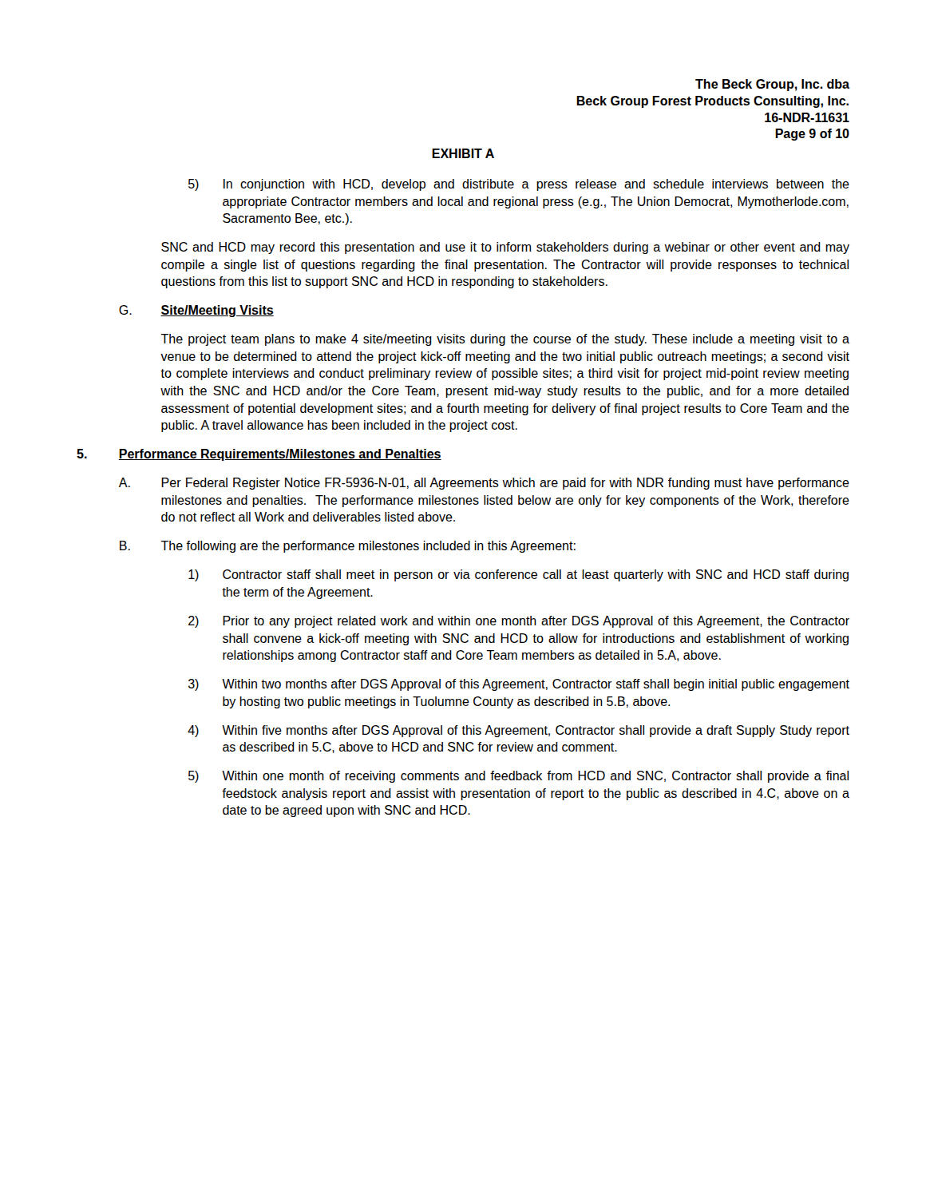The Beck Group, Inc. dba
Beck Group Forest Products Consulting, Inc.
16-NDR-11631
Page 9 of 10
EXHIBIT A
5)
In conjunction with HCD, develop and distribute a press release and schedule interviews between the appropriate Contractor members and local and regional press (e.g., The Union Democrat, Mymotherlode.com, Sacramento Bee, etc.).
SNC and HCD may record this presentation and use it to inform stakeholders during a webinar or other event and may compile a single list of questions regarding the final presentation. The Contractor will provide responses to technical questions from this list to support SNC and HCD in responding to stakeholders.
G.
Site/Meeting Visits
The project team plans to make 4 site/meeting visits during the course of the study. These include a meeting visit to a venue to be determined to attend the project kick-off meeting and the two initial public outreach meetings; a second visit to complete interviews and conduct preliminary review of possible sites; a third visit for project mid-point review meeting with the SNC and HCD and/or the Core Team, present mid-way study results to the public, and for a more detailed assessment of potential development sites; and a fourth meeting for delivery of final project results to Core Team and the public. A travel allowance has been included in the project cost.
5.
Performance Requirements/Milestones and Penalties
A.
Per Federal Register Notice FR-5936-N-01, all Agreements which are paid for with NDR funding must have performance milestones and penalties. The performance milestones listed below are only for key components of the Work, therefore do not reflect all Work and deliverables listed above.
B.
The following are the performance milestones included in this Agreement:
1)
Contractor staff shall meet in person or via conference call at least quarterly with SNC and HCD staff during the term of the Agreement.
2)
Prior to any project related work and within one month after DGS Approval of this Agreement, the Contractor shall convene a kick-off meeting with SNC and HCD to allow for introductions and establishment of working relationships among Contractor staff and Core Team members as detailed in 5.A, above.
3)
Within two months after DGS Approval of this Agreement, Contractor staff shall begin initial public engagement by hosting two public meetings in Tuolumne County as described in 5.B, above.
4)
Within five months after DGS Approval of this Agreement, Contractor shall provide a draft Supply Study report as described in 5.C, above to HCD and SNC for review and comment.
5)
Within one month of receiving comments and feedback from HCD and SNC, Contractor shall provide a final feedstock analysis report and assist with presentation of report to the public as described in 4.C, above on a date to be agreed upon with SNC and HCD.